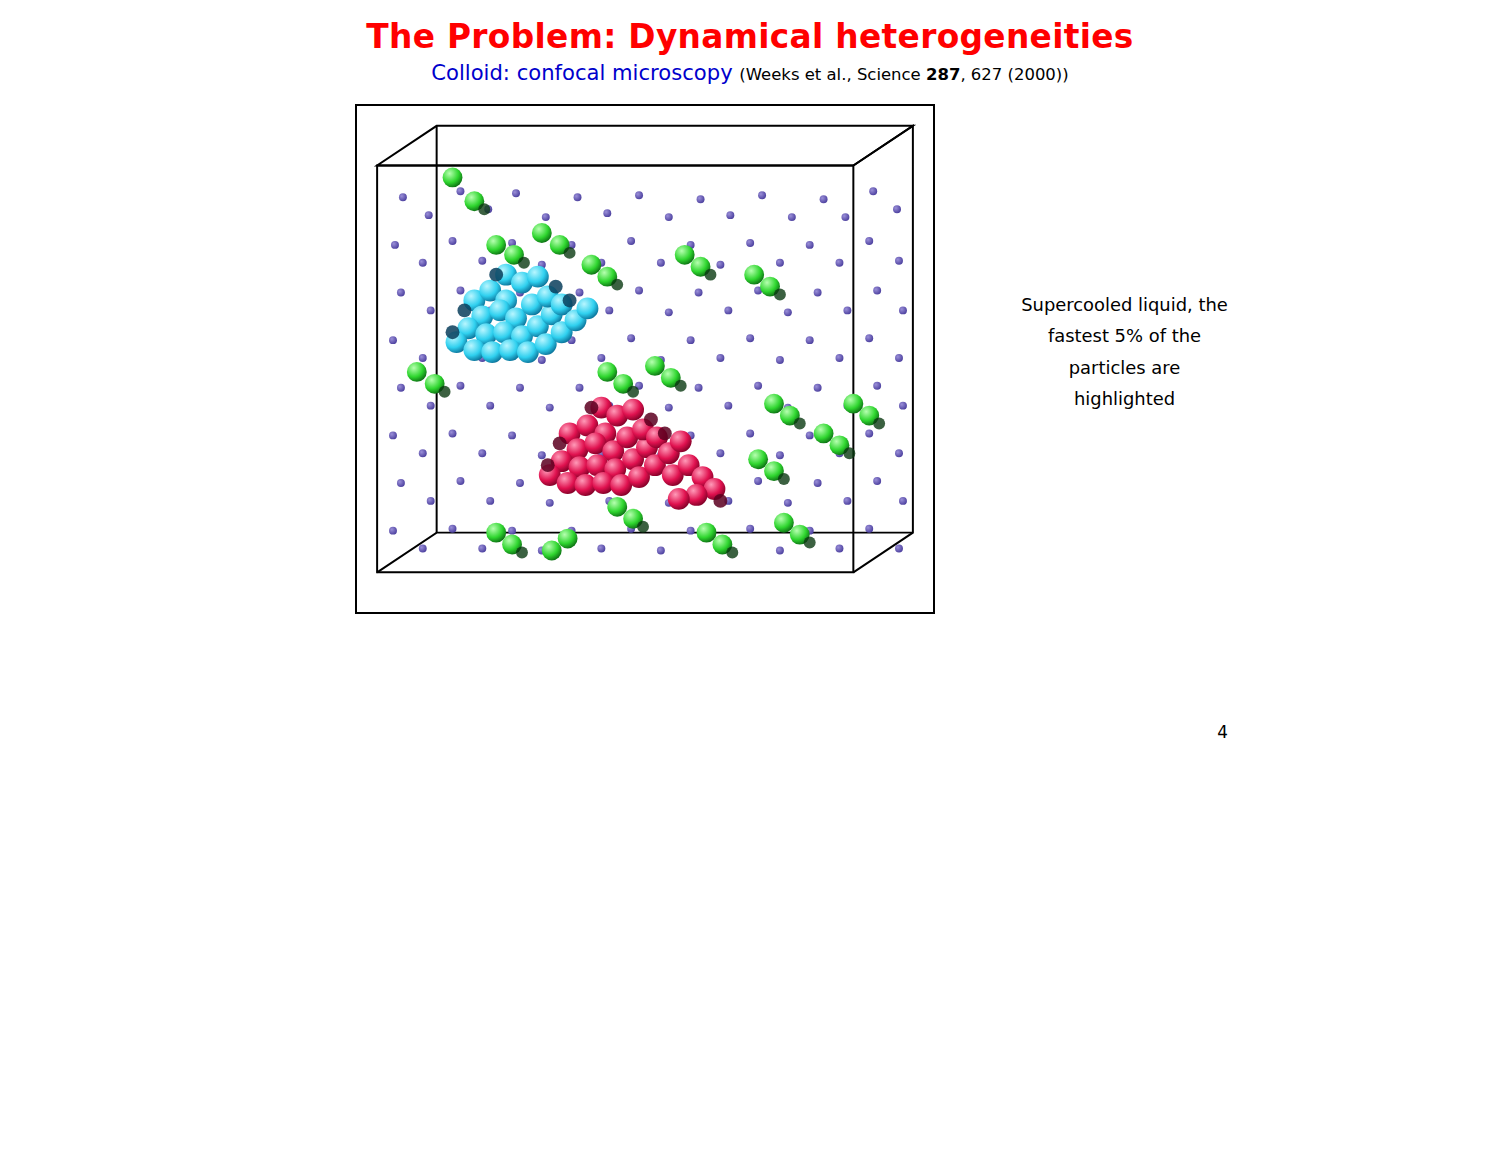The Problem: Dynamical heterogeneities
Colloid: confocal microscopy (Weeks et al., Science 287, 627 (2000))
Supercooled liquid, the fastest 5% of the particles are highlighted
4